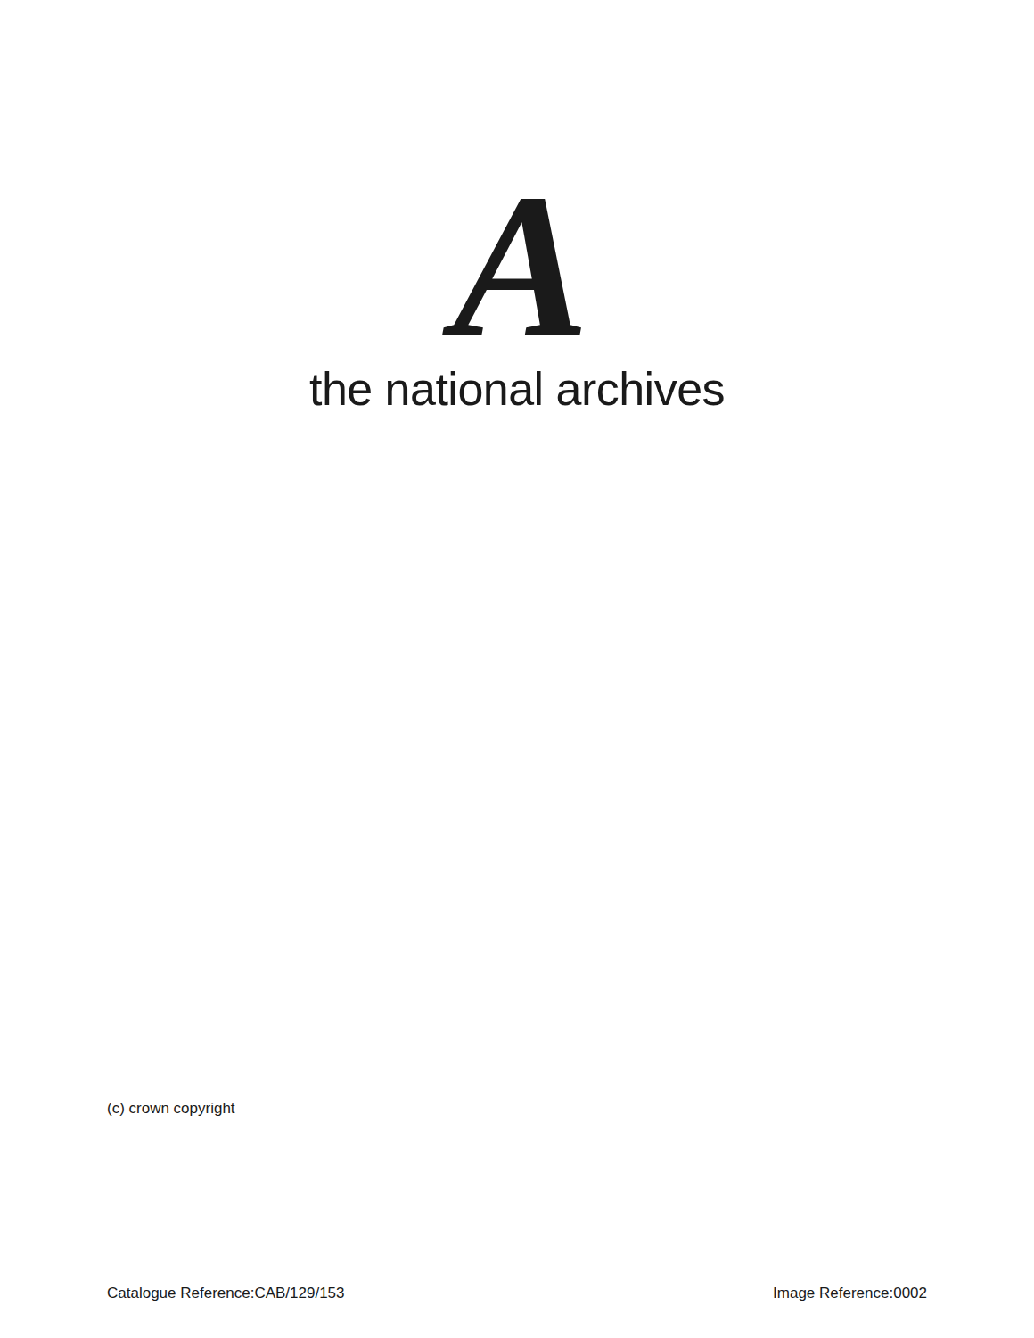A
the national archives
(c) crown copyright
Catalogue Reference:CAB/129/153 Image Reference:0002